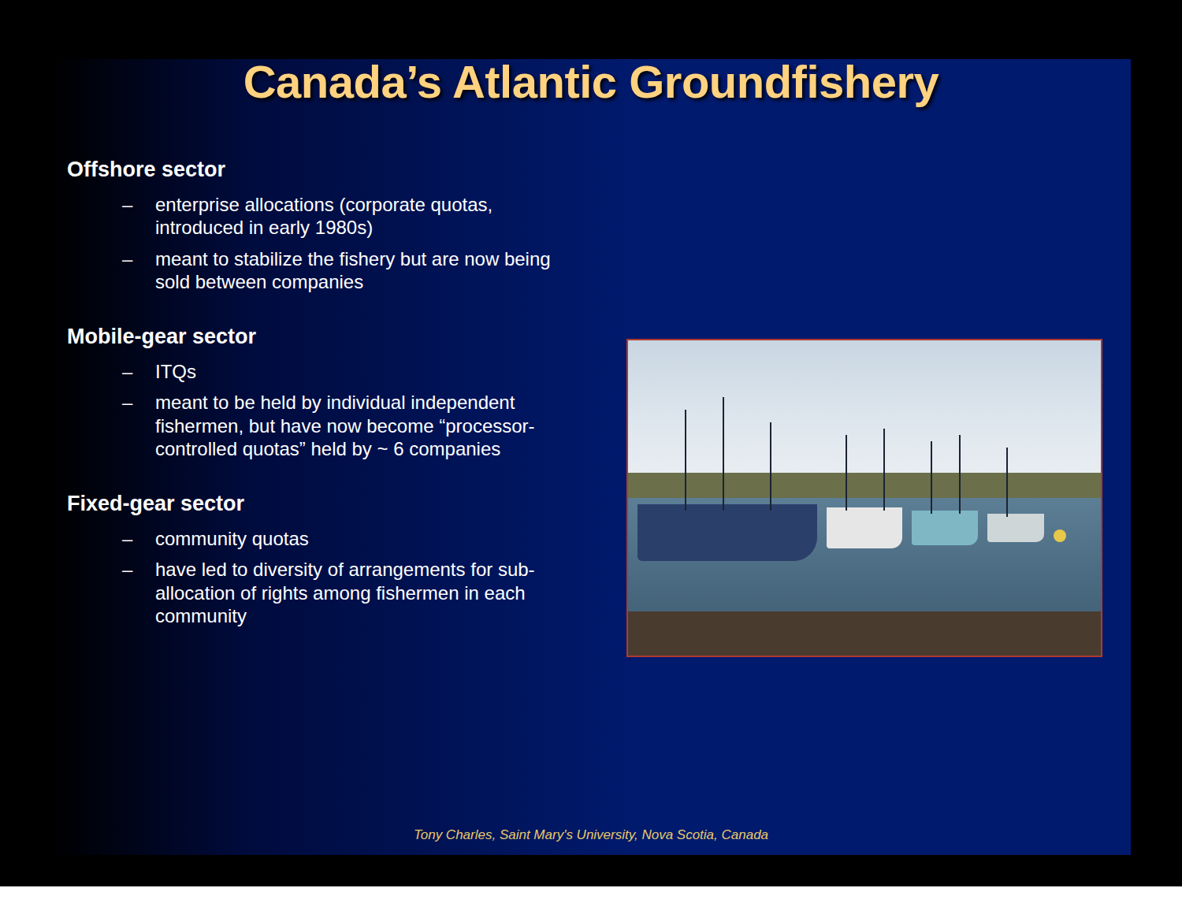Canada’s Atlantic Groundfishery
Offshore sector
enterprise allocations (corporate quotas, introduced in early 1980s)
meant to stabilize the fishery but are now being sold between companies
Mobile-gear sector
ITQs
meant to be held by individual independent fishermen, but have now become “processor-controlled quotas” held by ~ 6 companies
Fixed-gear sector
community quotas
have led to diversity of arrangements for sub-allocation of rights among fishermen in each community
Tony Charles, Saint Mary's University, Nova Scotia, Canada